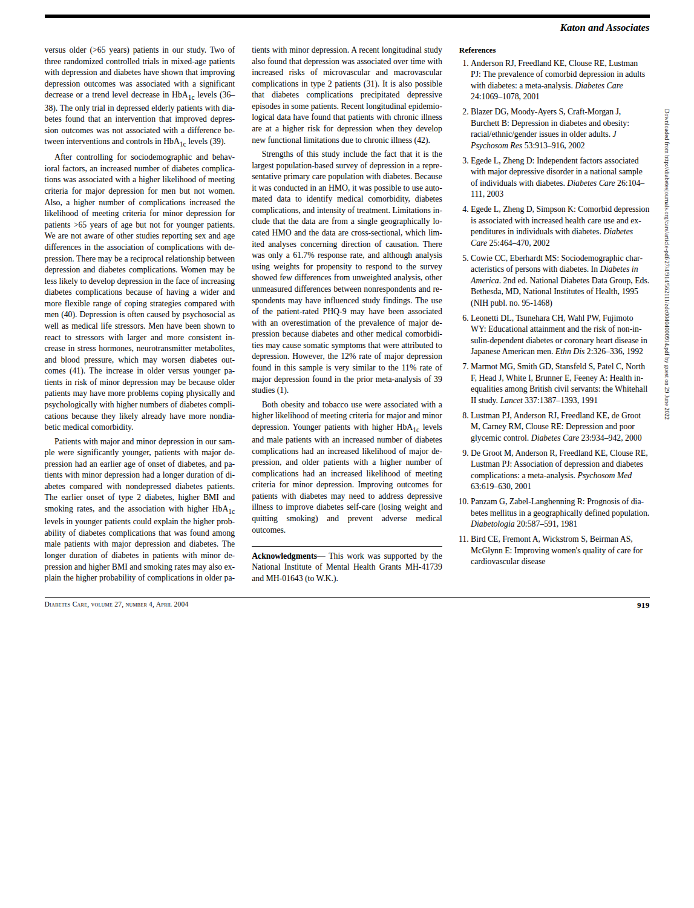Katon and Associates
Downloaded from http://diabetesjournals.org/care/article-pdf/27/4/914/562111/zdc00404000914.pdf by guest on 29 June 2022
versus older (>65 years) patients in our study. Two of three randomized controlled trials in mixed-age patients with depression and diabetes have shown that improving depression outcomes was associated with a significant decrease or a trend level decrease in HbA1c levels (36–38). The only trial in depressed elderly patients with diabetes found that an intervention that improved depression outcomes was not associated with a difference between interventions and controls in HbA1c levels (39).
After controlling for sociodemographic and behavioral factors, an increased number of diabetes complications was associated with a higher likelihood of meeting criteria for major depression for men but not women. Also, a higher number of complications increased the likelihood of meeting criteria for minor depression for patients >65 years of age but not for younger patients. We are not aware of other studies reporting sex and age differences in the association of complications with depression. There may be a reciprocal relationship between depression and diabetes complications. Women may be less likely to develop depression in the face of increasing diabetes complications because of having a wider and more flexible range of coping strategies compared with men (40). Depression is often caused by psychosocial as well as medical life stressors. Men have been shown to react to stressors with larger and more consistent increase in stress hormones, neurotransmitter metabolites, and blood pressure, which may worsen diabetes outcomes (41). The increase in older versus younger patients in risk of minor depression may be because older patients may have more problems coping physically and psychologically with higher numbers of diabetes complications because they likely already have more nondiabetic medical comorbidity.
Patients with major and minor depression in our sample were significantly younger, patients with major depression had an earlier age of onset of diabetes, and patients with minor depression had a longer duration of diabetes compared with nondepressed diabetes patients. The earlier onset of type 2 diabetes, higher BMI and smoking rates, and the association with higher HbA1c levels in younger patients could explain the higher probability of diabetes complications that was found among male patients with major depression and diabetes. The longer duration of diabetes in patients with minor depression and higher BMI and smoking rates may also explain the higher probability of complications in older patients with minor depression. A recent longitudinal study also found that depression was associated over time with increased risks of microvascular and macrovascular complications in type 2 patients (31). It is also possible that diabetes complications precipitated depressive episodes in some patients. Recent longitudinal epidemiological data have found that patients with chronic illness are at a higher risk for depression when they develop new functional limitations due to chronic illness (42).
Strengths of this study include the fact that it is the largest population-based survey of depression in a representative primary care population with diabetes. Because it was conducted in an HMO, it was possible to use automated data to identify medical comorbidity, diabetes complications, and intensity of treatment. Limitations include that the data are from a single geographically located HMO and the data are cross-sectional, which limited analyses concerning direction of causation. There was only a 61.7% response rate, and although analysis using weights for propensity to respond to the survey showed few differences from unweighted analysis, other unmeasured differences between nonrespondents and respondents may have influenced study findings. The use of the patient-rated PHQ-9 may have been associated with an overestimation of the prevalence of major depression because diabetes and other medical comorbidities may cause somatic symptoms that were attributed to depression. However, the 12% rate of major depression found in this sample is very similar to the 11% rate of major depression found in the prior meta-analysis of 39 studies (1).
Both obesity and tobacco use were associated with a higher likelihood of meeting criteria for major and minor depression. Younger patients with higher HbA1c levels and male patients with an increased number of diabetes complications had an increased likelihood of major depression, and older patients with a higher number of complications had an increased likelihood of meeting criteria for minor depression. Improving outcomes for patients with diabetes may need to address depressive illness to improve diabetes self-care (losing weight and quitting smoking) and prevent adverse medical outcomes.
Acknowledgments— This work was supported by the National Institute of Mental Health Grants MH-41739 and MH-01643 (to W.K.).
References
Anderson RJ, Freedland KE, Clouse RE, Lustman PJ: The prevalence of comorbid depression in adults with diabetes: a meta-analysis. Diabetes Care 24:1069–1078, 2001
Blazer DG, Moody-Ayers S, Craft-Morgan J, Burchett B: Depression in diabetes and obesity: racial/ethnic/gender issues in older adults. J Psychosom Res 53:913–916, 2002
Egede L, Zheng D: Independent factors associated with major depressive disorder in a national sample of individuals with diabetes. Diabetes Care 26:104–111, 2003
Egede L, Zheng D, Simpson K: Comorbid depression is associated with increased health care use and expenditures in individuals with diabetes. Diabetes Care 25:464–470, 2002
Cowie CC, Eberhardt MS: Sociodemographic characteristics of persons with diabetes. In Diabetes in America. 2nd ed. National Diabetes Data Group, Eds. Bethesda, MD, National Institutes of Health, 1995 (NIH publ. no. 95-1468)
Leonetti DL, Tsunehara CH, Wahl PW, Fujimoto WY: Educational attainment and the risk of non-insulin-dependent diabetes or coronary heart disease in Japanese American men. Ethn Dis 2:326–336, 1992
Marmot MG, Smith GD, Stansfeld S, Patel C, North F, Head J, White I, Brunner E, Feeney A: Health inequalities among British civil servants: the Whitehall II study. Lancet 337:1387–1393, 1991
Lustman PJ, Anderson RJ, Freedland KE, de Groot M, Carney RM, Clouse RE: Depression and poor glycemic control. Diabetes Care 23:934–942, 2000
De Groot M, Anderson R, Freedland KE, Clouse RE, Lustman PJ: Association of depression and diabetes complications: a meta-analysis. Psychosom Med 63:619–630, 2001
Panzam G, Zabel-Langhenning R: Prognosis of diabetes mellitus in a geographically defined population. Diabetologia 20:587–591, 1981
Bird CE, Fremont A, Wickstrom S, Beirman AS, McGlynn E: Improving women's quality of care for cardiovascular disease
Diabetes Care, volume 27, number 4, April 2004
919